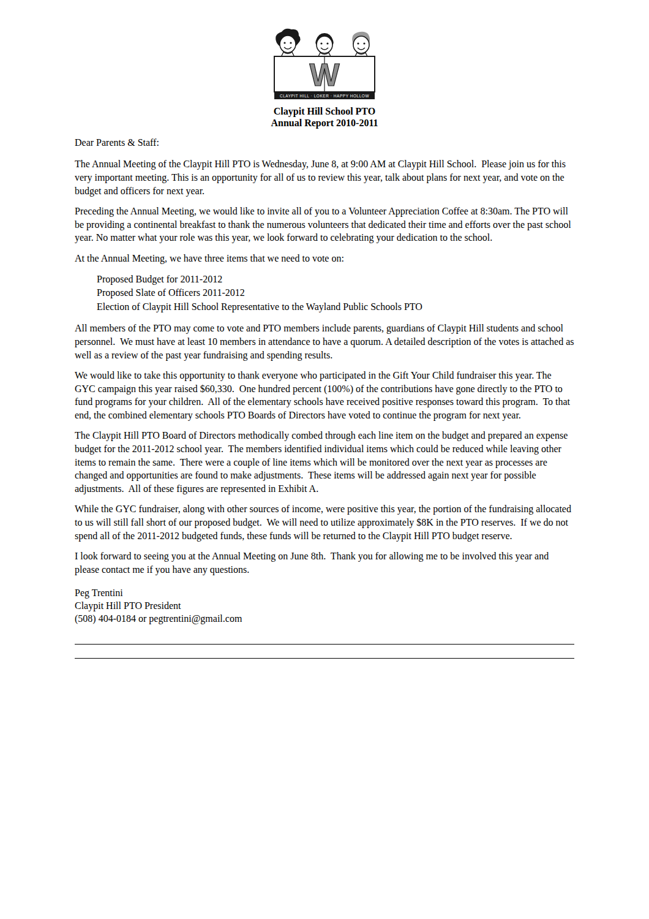W CLAYPIT HILL · LOKER · HAPPY HOLLOW
Claypit Hill School PTO
Annual Report 2010-2011
Dear Parents & Staff:
The Annual Meeting of the Claypit Hill PTO is Wednesday, June 8, at 9:00 AM at Claypit Hill School. Please join us for this very important meeting. This is an opportunity for all of us to review this year, talk about plans for next year, and vote on the budget and officers for next year.
Preceding the Annual Meeting, we would like to invite all of you to a Volunteer Appreciation Coffee at 8:30am. The PTO will be providing a continental breakfast to thank the numerous volunteers that dedicated their time and efforts over the past school year. No matter what your role was this year, we look forward to celebrating your dedication to the school.
At the Annual Meeting, we have three items that we need to vote on:
Proposed Budget for 2011-2012
Proposed Slate of Officers 2011-2012
Election of Claypit Hill School Representative to the Wayland Public Schools PTO
All members of the PTO may come to vote and PTO members include parents, guardians of Claypit Hill students and school personnel. We must have at least 10 members in attendance to have a quorum. A detailed description of the votes is attached as well as a review of the past year fundraising and spending results.
We would like to take this opportunity to thank everyone who participated in the Gift Your Child fundraiser this year. The GYC campaign this year raised $60,330. One hundred percent (100%) of the contributions have gone directly to the PTO to fund programs for your children. All of the elementary schools have received positive responses toward this program. To that end, the combined elementary schools PTO Boards of Directors have voted to continue the program for next year.
The Claypit Hill PTO Board of Directors methodically combed through each line item on the budget and prepared an expense budget for the 2011-2012 school year. The members identified individual items which could be reduced while leaving other items to remain the same. There were a couple of line items which will be monitored over the next year as processes are changed and opportunities are found to make adjustments. These items will be addressed again next year for possible adjustments. All of these figures are represented in Exhibit A.
While the GYC fundraiser, along with other sources of income, were positive this year, the portion of the fundraising allocated to us will still fall short of our proposed budget. We will need to utilize approximately $8K in the PTO reserves. If we do not spend all of the 2011-2012 budgeted funds, these funds will be returned to the Claypit Hill PTO budget reserve.
I look forward to seeing you at the Annual Meeting on June 8th. Thank you for allowing me to be involved this year and please contact me if you have any questions.
Peg Trentini
Claypit Hill PTO President
(508) 404-0184 or pegtrentini@gmail.com